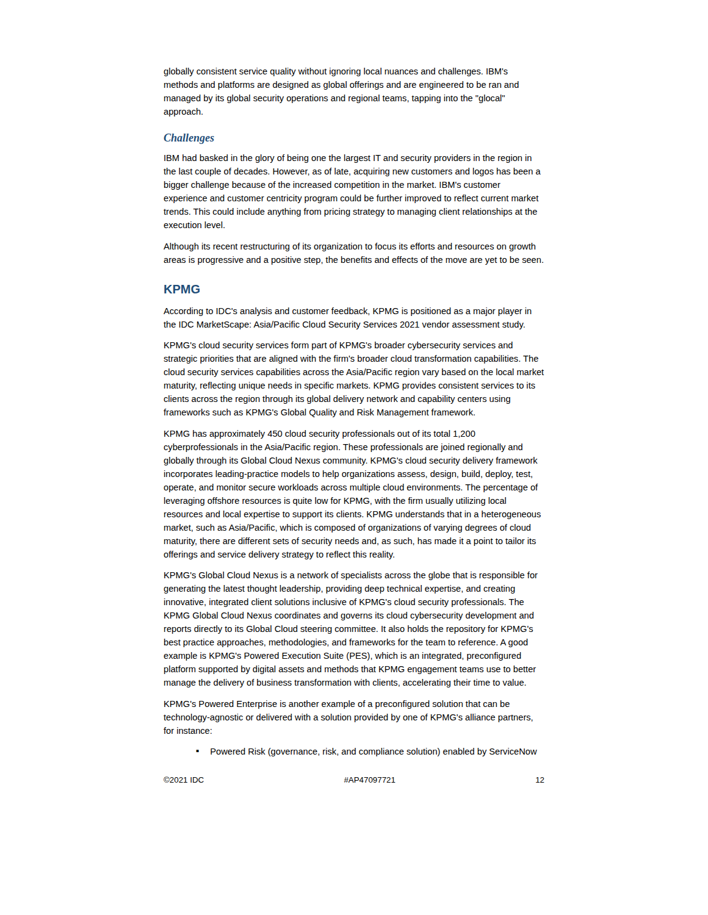globally consistent service quality without ignoring local nuances and challenges. IBM's methods and platforms are designed as global offerings and are engineered to be ran and managed by its global security operations and regional teams, tapping into the "glocal" approach.
Challenges
IBM had basked in the glory of being one the largest IT and security providers in the region in the last couple of decades. However, as of late, acquiring new customers and logos has been a bigger challenge because of the increased competition in the market. IBM's customer experience and customer centricity program could be further improved to reflect current market trends. This could include anything from pricing strategy to managing client relationships at the execution level.
Although its recent restructuring of its organization to focus its efforts and resources on growth areas is progressive and a positive step, the benefits and effects of the move are yet to be seen.
KPMG
According to IDC's analysis and customer feedback, KPMG is positioned as a major player in the IDC MarketScape: Asia/Pacific Cloud Security Services 2021 vendor assessment study.
KPMG's cloud security services form part of KPMG's broader cybersecurity services and strategic priorities that are aligned with the firm's broader cloud transformation capabilities. The cloud security services capabilities across the Asia/Pacific region vary based on the local market maturity, reflecting unique needs in specific markets. KPMG provides consistent services to its clients across the region through its global delivery network and capability centers using frameworks such as KPMG's Global Quality and Risk Management framework.
KPMG has approximately 450 cloud security professionals out of its total 1,200 cyberprofessionals in the Asia/Pacific region. These professionals are joined regionally and globally through its Global Cloud Nexus community. KPMG's cloud security delivery framework incorporates leading-practice models to help organizations assess, design, build, deploy, test, operate, and monitor secure workloads across multiple cloud environments. The percentage of leveraging offshore resources is quite low for KPMG, with the firm usually utilizing local resources and local expertise to support its clients. KPMG understands that in a heterogeneous market, such as Asia/Pacific, which is composed of organizations of varying degrees of cloud maturity, there are different sets of security needs and, as such, has made it a point to tailor its offerings and service delivery strategy to reflect this reality.
KPMG's Global Cloud Nexus is a network of specialists across the globe that is responsible for generating the latest thought leadership, providing deep technical expertise, and creating innovative, integrated client solutions inclusive of KPMG's cloud security professionals. The KPMG Global Cloud Nexus coordinates and governs its cloud cybersecurity development and reports directly to its Global Cloud steering committee. It also holds the repository for KPMG's best practice approaches, methodologies, and frameworks for the team to reference. A good example is KPMG's Powered Execution Suite (PES), which is an integrated, preconfigured platform supported by digital assets and methods that KPMG engagement teams use to better manage the delivery of business transformation with clients, accelerating their time to value.
KPMG's Powered Enterprise is another example of a preconfigured solution that can be technology-agnostic or delivered with a solution provided by one of KPMG's alliance partners, for instance:
Powered Risk (governance, risk, and compliance solution) enabled by ServiceNow
©2021 IDC
#AP47097721
12